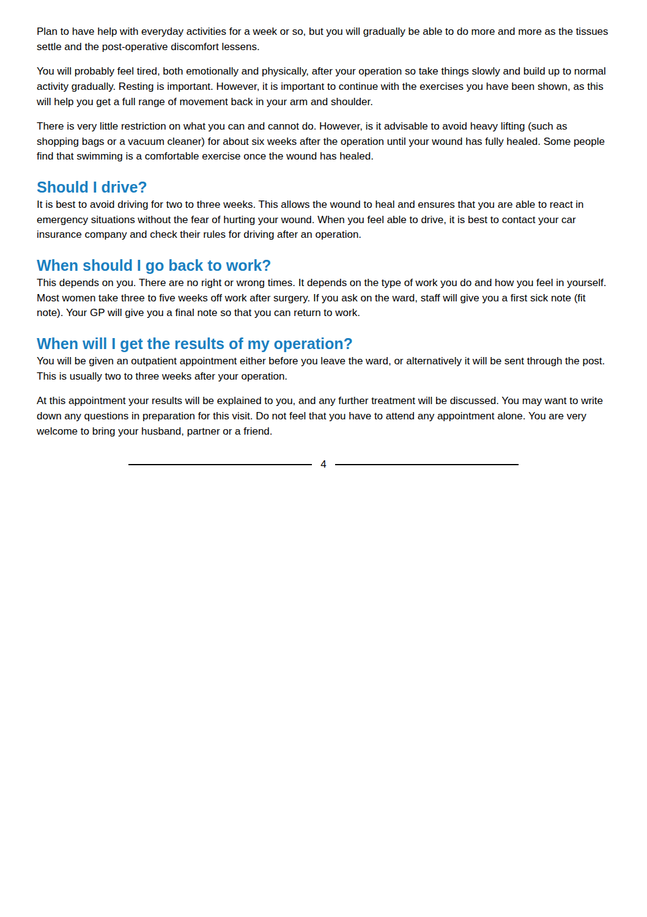Plan to have help with everyday activities for a week or so, but you will gradually be able to do more and more as the tissues settle and the post-operative discomfort lessens.
You will probably feel tired, both emotionally and physically, after your operation so take things slowly and build up to normal activity gradually. Resting is important. However, it is important to continue with the exercises you have been shown, as this will help you get a full range of movement back in your arm and shoulder.
There is very little restriction on what you can and cannot do. However, is it advisable to avoid heavy lifting (such as shopping bags or a vacuum cleaner) for about six weeks after the operation until your wound has fully healed. Some people find that swimming is a comfortable exercise once the wound has healed.
Should I drive?
It is best to avoid driving for two to three weeks. This allows the wound to heal and ensures that you are able to react in emergency situations without the fear of hurting your wound. When you feel able to drive, it is best to contact your car insurance company and check their rules for driving after an operation.
When should I go back to work?
This depends on you. There are no right or wrong times. It depends on the type of work you do and how you feel in yourself. Most women take three to five weeks off work after surgery. If you ask on the ward, staff will give you a first sick note (fit note). Your GP will give you a final note so that you can return to work.
When will I get the results of my operation?
You will be given an outpatient appointment either before you leave the ward, or alternatively it will be sent through the post. This is usually two to three weeks after your operation.
At this appointment your results will be explained to you, and any further treatment will be discussed. You may want to write down any questions in preparation for this visit. Do not feel that you have to attend any appointment alone. You are very welcome to bring your husband, partner or a friend.
4